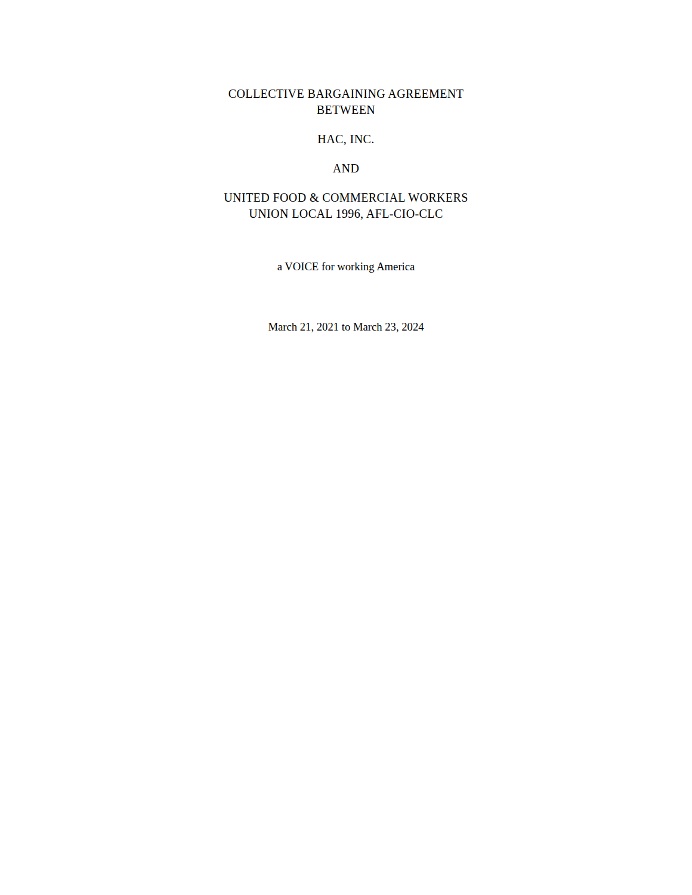COLLECTIVE BARGAINING AGREEMENT
BETWEEN
HAC, INC.
AND
UNITED FOOD & COMMERCIAL WORKERS
UNION LOCAL 1996, AFL-CIO-CLC
a VOICE for working America
March 21, 2021 to March 23, 2024